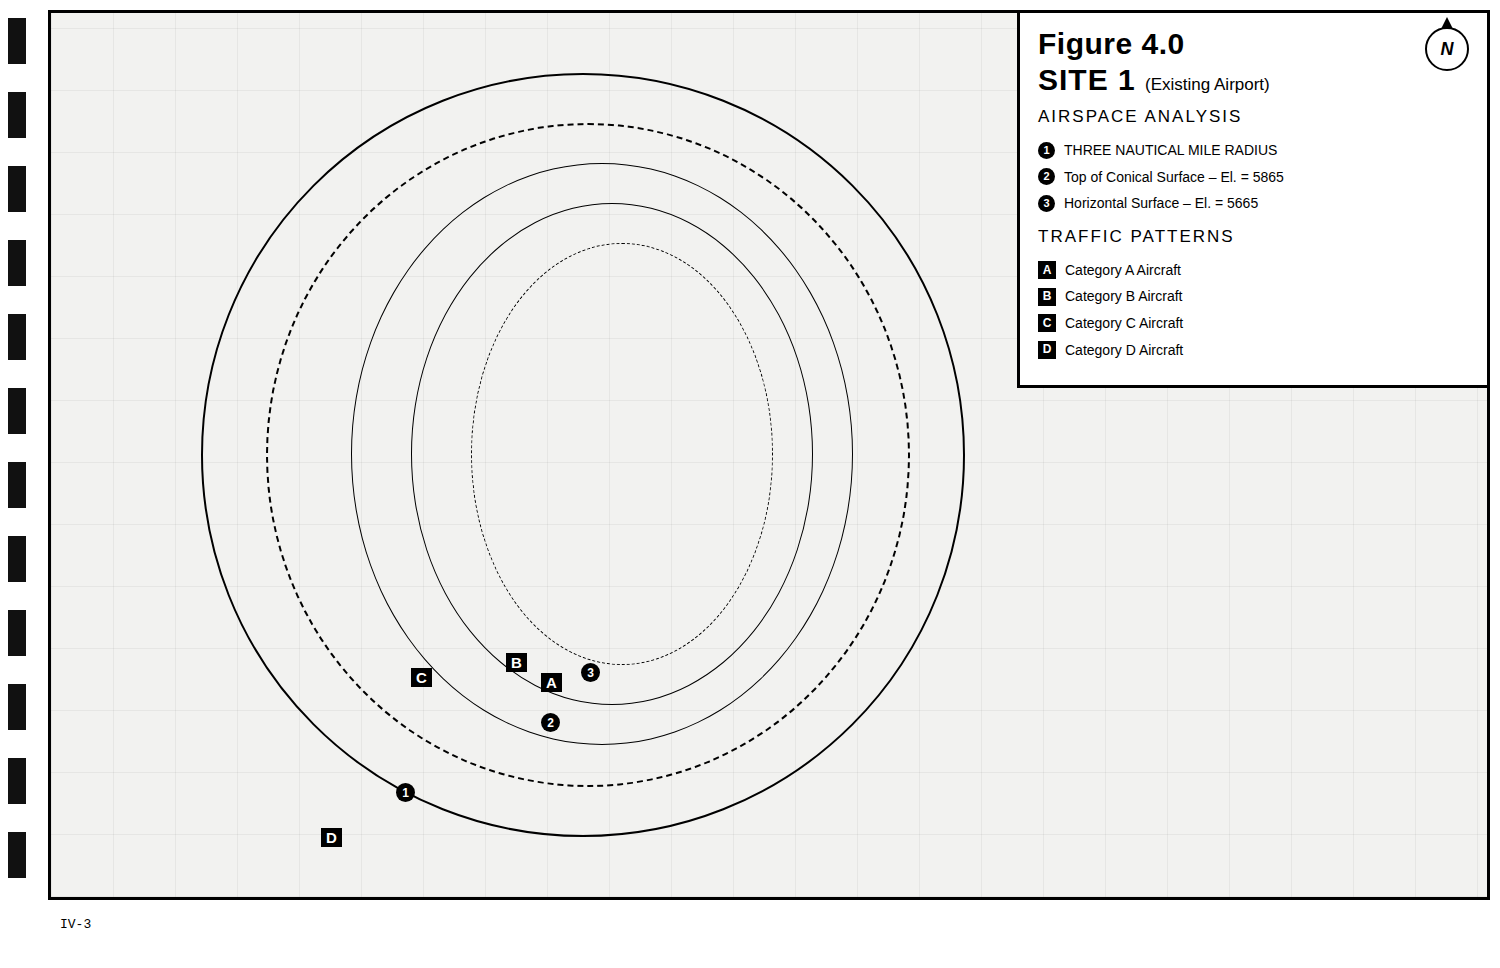C B A 3 2 1 D
N
Figure 4.0
SITE 1 (Existing Airport)
AIRSPACE ANALYSIS
1 THREE NAUTICAL MILE RADIUS
2 Top of Conical Surface – El. = 5865
3 Horizontal Surface – El. = 5665
TRAFFIC PATTERNS
ACategory A Aircraft
BCategory B Aircraft
CCategory C Aircraft
DCategory D Aircraft
IV-3